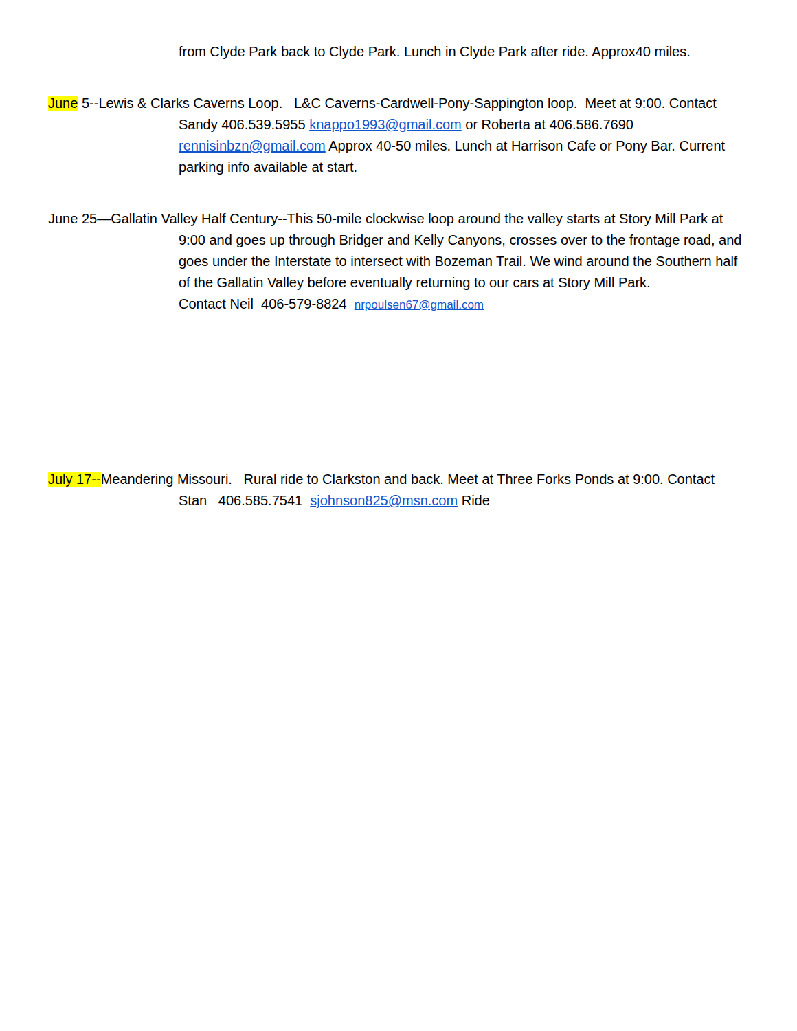from Clyde Park back to Clyde Park. Lunch in Clyde Park after ride. Approx40 miles.
June 5--Lewis & Clarks Caverns Loop. L&C Caverns-Cardwell-Pony-Sappington loop. Meet at 9:00. Contact Sandy 406.539.5955 knappo1993@gmail.com or Roberta at 406.586.7690 rennisinbzn@gmail.com Approx 40-50 miles. Lunch at Harrison Cafe or Pony Bar. Current parking info available at start.
June 25—Gallatin Valley Half Century--This 50-mile clockwise loop around the valley starts at Story Mill Park at 9:00 and goes up through Bridger and Kelly Canyons, crosses over to the frontage road, and goes under the Interstate to intersect with Bozeman Trail. We wind around the Southern half of the Gallatin Valley before eventually returning to our cars at Story Mill Park.
Contact Neil 406-579-8824 nrpoulsen67@gmail.com
July 17--Meandering Missouri. Rural ride to Clarkston and back. Meet at Three Forks Ponds at 9:00. Contact Stan 406.585.7541 sjohnson825@msn.com Ride